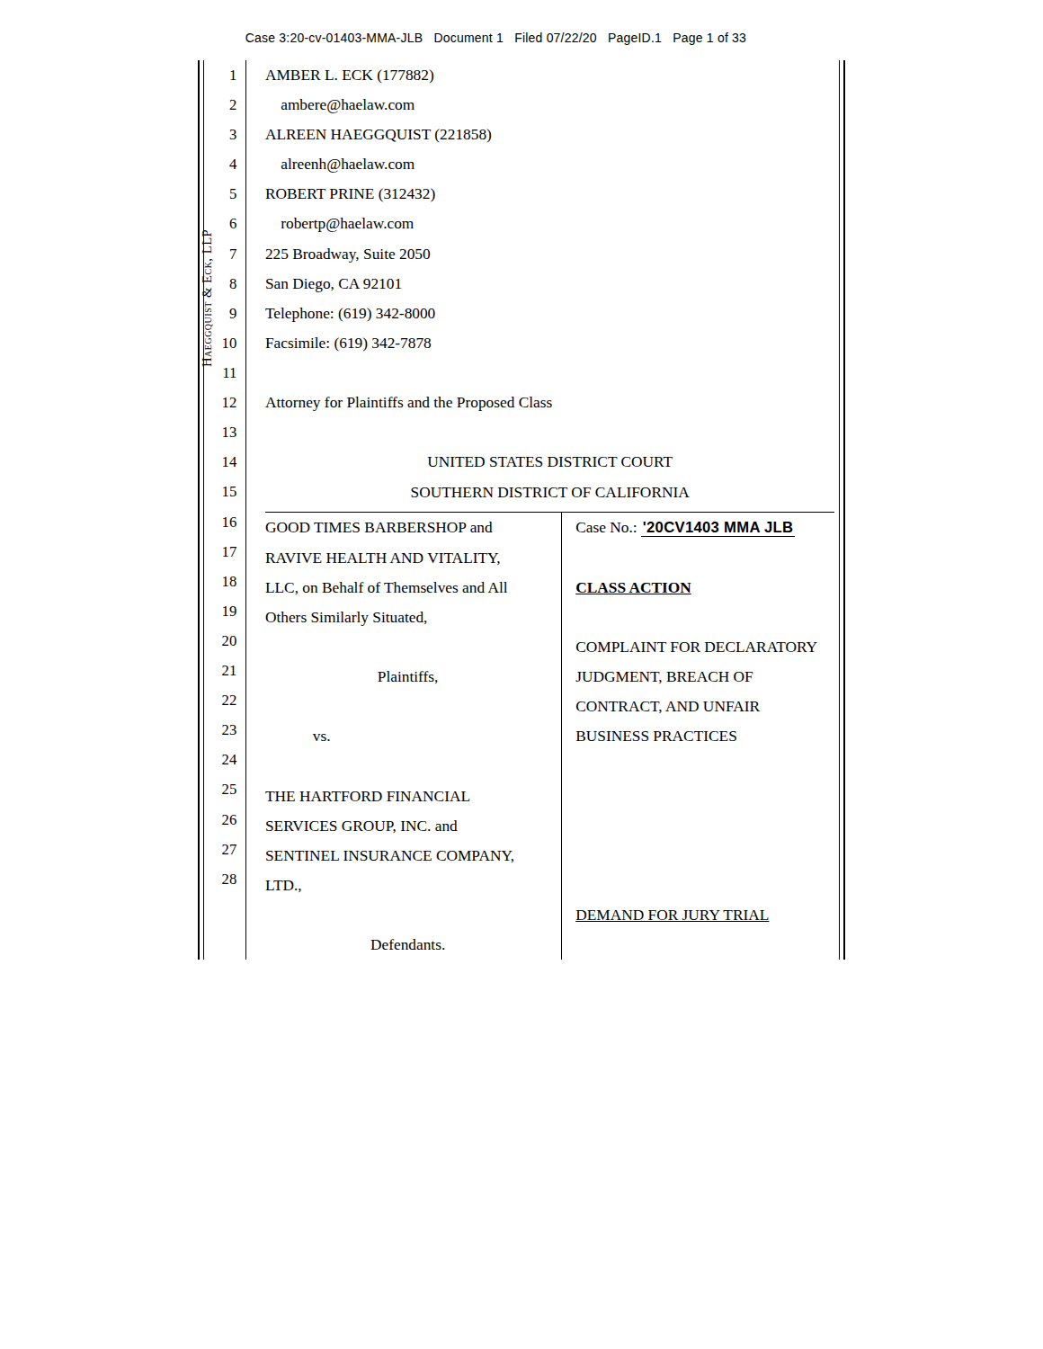Case 3:20-cv-01403-MMA-JLB Document 1 Filed 07/22/20 PageID.1 Page 1 of 33
1
2
3
4
5
6
7
8
9
10
11
12
13
14
15
16
17
18
19
20
21
22
23
24
25
26
27
28
Haeggquist & Eck, LLP
AMBER L. ECK (177882)
ambere@haelaw.com
ALREEN HAEGGQUIST (221858)
alreenh@haelaw.com
ROBERT PRINE (312432)
robertp@haelaw.com
225 Broadway, Suite 2050
San Diego, CA 92101
Telephone: (619) 342-8000
Facsimile: (619) 342-7878
Attorney for Plaintiffs and the Proposed Class
UNITED STATES DISTRICT COURT
SOUTHERN DISTRICT OF CALIFORNIA
| GOOD TIMES BARBERSHOP and RAVIVE HEALTH AND VITALITY, LLC, on Behalf of Themselves and All Others Similarly Situated, Plaintiffs, vs. THE HARTFORD FINANCIAL SERVICES GROUP, INC. and SENTINEL INSURANCE COMPANY, LTD., Defendants. | Case No.: '20CV1403 MMA JLB CLASS ACTION COMPLAINT FOR DECLARATORY JUDGMENT, BREACH OF CONTRACT, AND UNFAIR BUSINESS PRACTICES DEMAND FOR JURY TRIAL |